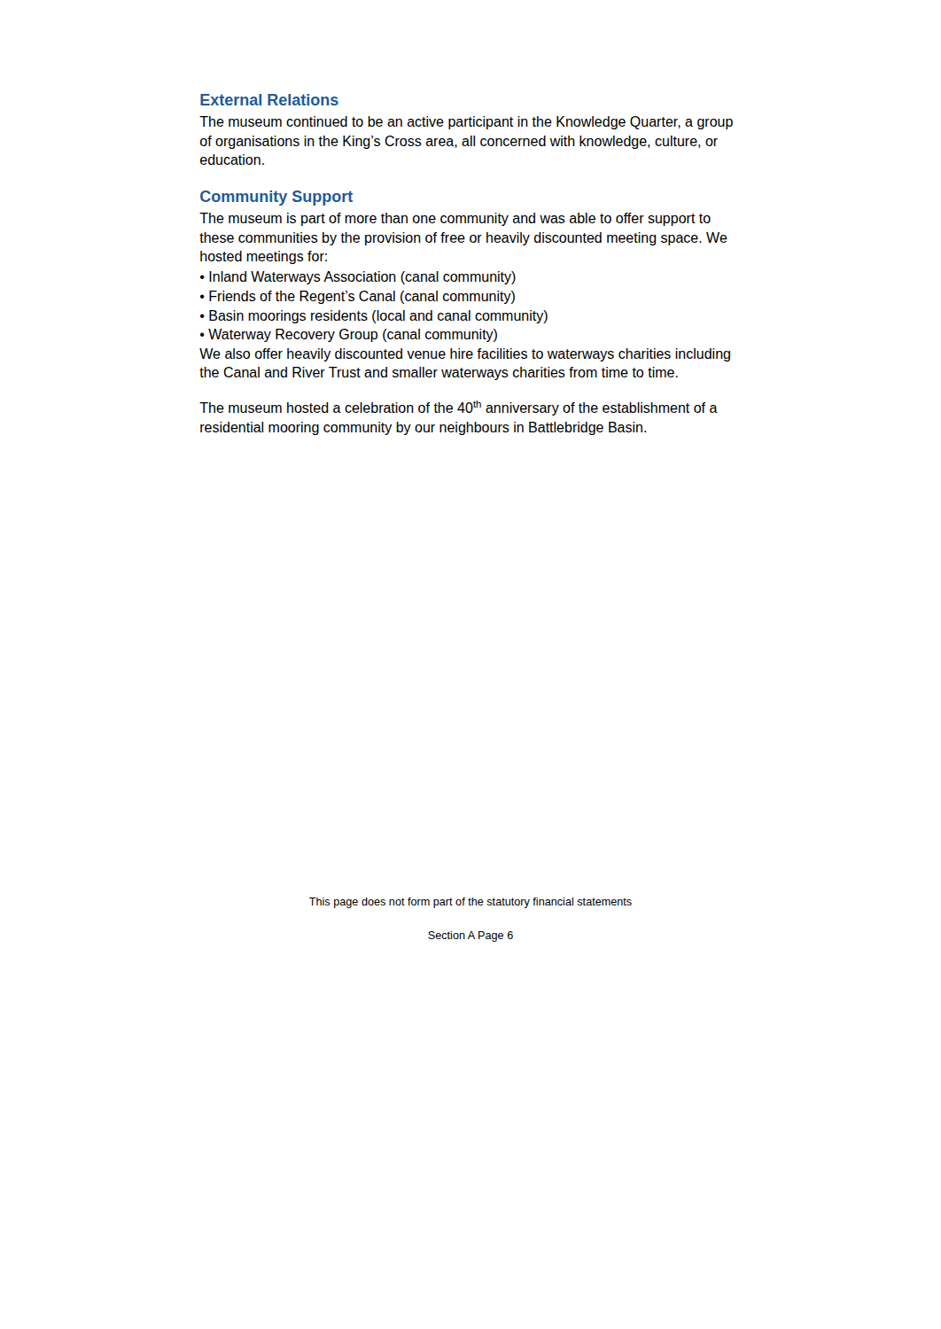External Relations
The museum continued to be an active participant in the Knowledge Quarter, a group of organisations in the King’s Cross area, all concerned with knowledge, culture, or education.
Community Support
The museum is part of more than one community and was able to offer support to these communities by the provision of free or heavily discounted meeting space. We hosted meetings for:
• Inland Waterways Association (canal community)
• Friends of the Regent’s Canal (canal community)
• Basin moorings residents (local and canal community)
• Waterway Recovery Group (canal community)
We also offer heavily discounted venue hire facilities to waterways charities including the Canal and River Trust and smaller waterways charities from time to time.
The museum hosted a celebration of the 40th anniversary of the establishment of a residential mooring community by our neighbours in Battlebridge Basin.
This page does not form part of the statutory financial statements
Section A Page 6